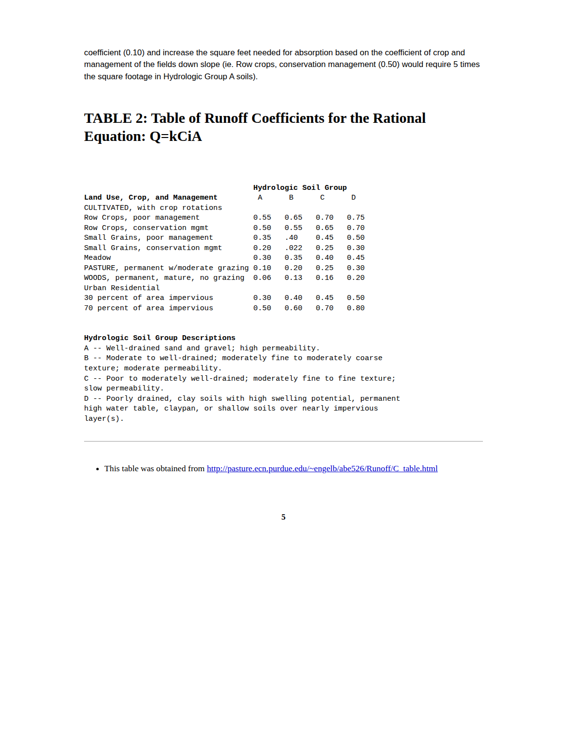coefficient (0.10) and increase the square feet needed for absorption based on the coefficient of crop and management of the fields down slope (ie. Row crops, conservation management (0.50) would require 5 times the square footage in Hydrologic Group A soils).
TABLE 2: Table of Runoff Coefficients for the Rational Equation: Q=kCiA
                                      Hydrologic Soil Group
Land Use, Crop, and Management         A      B      C      D
CULTIVATED, with crop rotations
Row Crops, poor management            0.55   0.65   0.70   0.75
Row Crops, conservation mgmt          0.50   0.55   0.65   0.70
Small Grains, poor management         0.35   .40    0.45   0.50
Small Grains, conservation mgmt       0.20   .022   0.25   0.30
Meadow                                0.30   0.35   0.40   0.45
PASTURE, permanent w/moderate grazing 0.10   0.20   0.25   0.30
WOODS, permanent, mature, no grazing  0.06   0.13   0.16   0.20
Urban Residential
30 percent of area impervious         0.30   0.40   0.45   0.50
70 percent of area impervious         0.50   0.60   0.70   0.80


Hydrologic Soil Group Descriptions
A -- Well-drained sand and gravel; high permeability.
B -- Moderate to well-drained; moderately fine to moderately coarse
texture; moderate permeability.
C -- Poor to moderately well-drained; moderately fine to fine texture;
slow permeability.
D -- Poorly drained, clay soils with high swelling potential, permanent
high water table, claypan, or shallow soils over nearly impervious
layer(s).
This table was obtained from http://pasture.ecn.purdue.edu/~engelb/abe526/Runoff/C_table.html
5